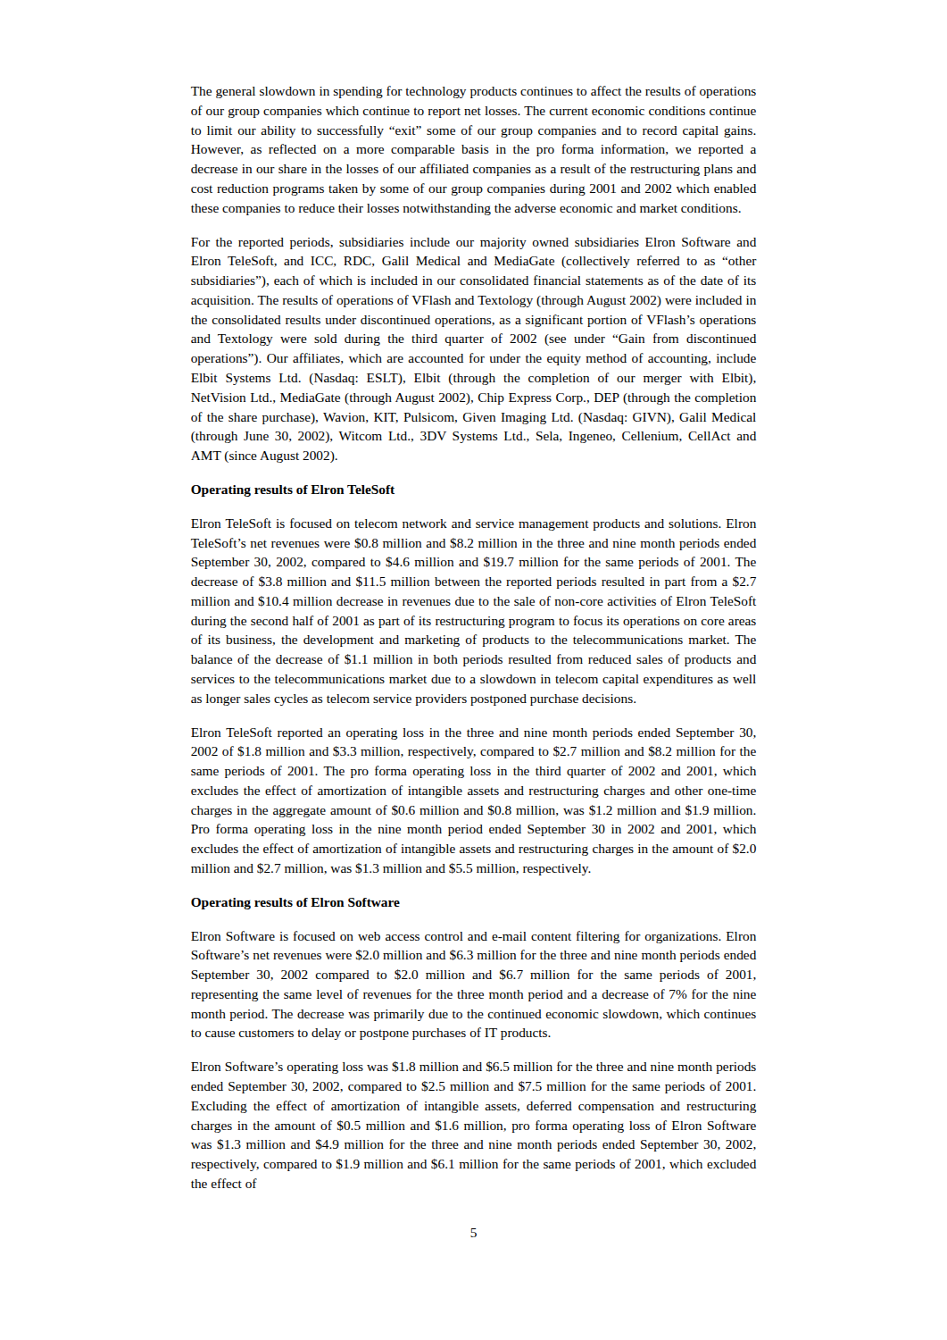The general slowdown in spending for technology products continues to affect the results of operations of our group companies which continue to report net losses. The current economic conditions continue to limit our ability to successfully “exit” some of our group companies and to record capital gains. However, as reflected on a more comparable basis in the pro forma information, we reported a decrease in our share in the losses of our affiliated companies as a result of the restructuring plans and cost reduction programs taken by some of our group companies during 2001 and 2002 which enabled these companies to reduce their losses notwithstanding the adverse economic and market conditions.
For the reported periods, subsidiaries include our majority owned subsidiaries Elron Software and Elron TeleSoft, and ICC, RDC, Galil Medical and MediaGate (collectively referred to as “other subsidiaries”), each of which is included in our consolidated financial statements as of the date of its acquisition. The results of operations of VFlash and Textology (through August 2002) were included in the consolidated results under discontinued operations, as a significant portion of VFlash’s operations and Textology were sold during the third quarter of 2002 (see under “Gain from discontinued operations”). Our affiliates, which are accounted for under the equity method of accounting, include Elbit Systems Ltd. (Nasdaq: ESLT), Elbit (through the completion of our merger with Elbit), NetVision Ltd., MediaGate (through August 2002), Chip Express Corp., DEP (through the completion of the share purchase), Wavion, KIT, Pulsicom, Given Imaging Ltd. (Nasdaq: GIVN), Galil Medical (through June 30, 2002), Witcom Ltd., 3DV Systems Ltd., Sela, Ingeneo, Cellenium, CellAct and AMT (since August 2002).
Operating results of Elron TeleSoft
Elron TeleSoft is focused on telecom network and service management products and solutions. Elron TeleSoft’s net revenues were $0.8 million and $8.2 million in the three and nine month periods ended September 30, 2002, compared to $4.6 million and $19.7 million for the same periods of 2001. The decrease of $3.8 million and $11.5 million between the reported periods resulted in part from a $2.7 million and $10.4 million decrease in revenues due to the sale of non-core activities of Elron TeleSoft during the second half of 2001 as part of its restructuring program to focus its operations on core areas of its business, the development and marketing of products to the telecommunications market. The balance of the decrease of $1.1 million in both periods resulted from reduced sales of products and services to the telecommunications market due to a slowdown in telecom capital expenditures as well as longer sales cycles as telecom service providers postponed purchase decisions.
Elron TeleSoft reported an operating loss in the three and nine month periods ended September 30, 2002 of $1.8 million and $3.3 million, respectively, compared to $2.7 million and $8.2 million for the same periods of 2001. The pro forma operating loss in the third quarter of 2002 and 2001, which excludes the effect of amortization of intangible assets and restructuring charges and other one-time charges in the aggregate amount of $0.6 million and $0.8 million, was $1.2 million and $1.9 million. Pro forma operating loss in the nine month period ended September 30 in 2002 and 2001, which excludes the effect of amortization of intangible assets and restructuring charges in the amount of $2.0 million and $2.7 million, was $1.3 million and $5.5 million, respectively.
Operating results of Elron Software
Elron Software is focused on web access control and e-mail content filtering for organizations. Elron Software’s net revenues were $2.0 million and $6.3 million for the three and nine month periods ended September 30, 2002 compared to $2.0 million and $6.7 million for the same periods of 2001, representing the same level of revenues for the three month period and a decrease of 7% for the nine month period. The decrease was primarily due to the continued economic slowdown, which continues to cause customers to delay or postpone purchases of IT products.
Elron Software’s operating loss was $1.8 million and $6.5 million for the three and nine month periods ended September 30, 2002, compared to $2.5 million and $7.5 million for the same periods of 2001. Excluding the effect of amortization of intangible assets, deferred compensation and restructuring charges in the amount of $0.5 million and $1.6 million, pro forma operating loss of Elron Software was $1.3 million and $4.9 million for the three and nine month periods ended September 30, 2002, respectively, compared to $1.9 million and $6.1 million for the same periods of 2001, which excluded the effect of
5